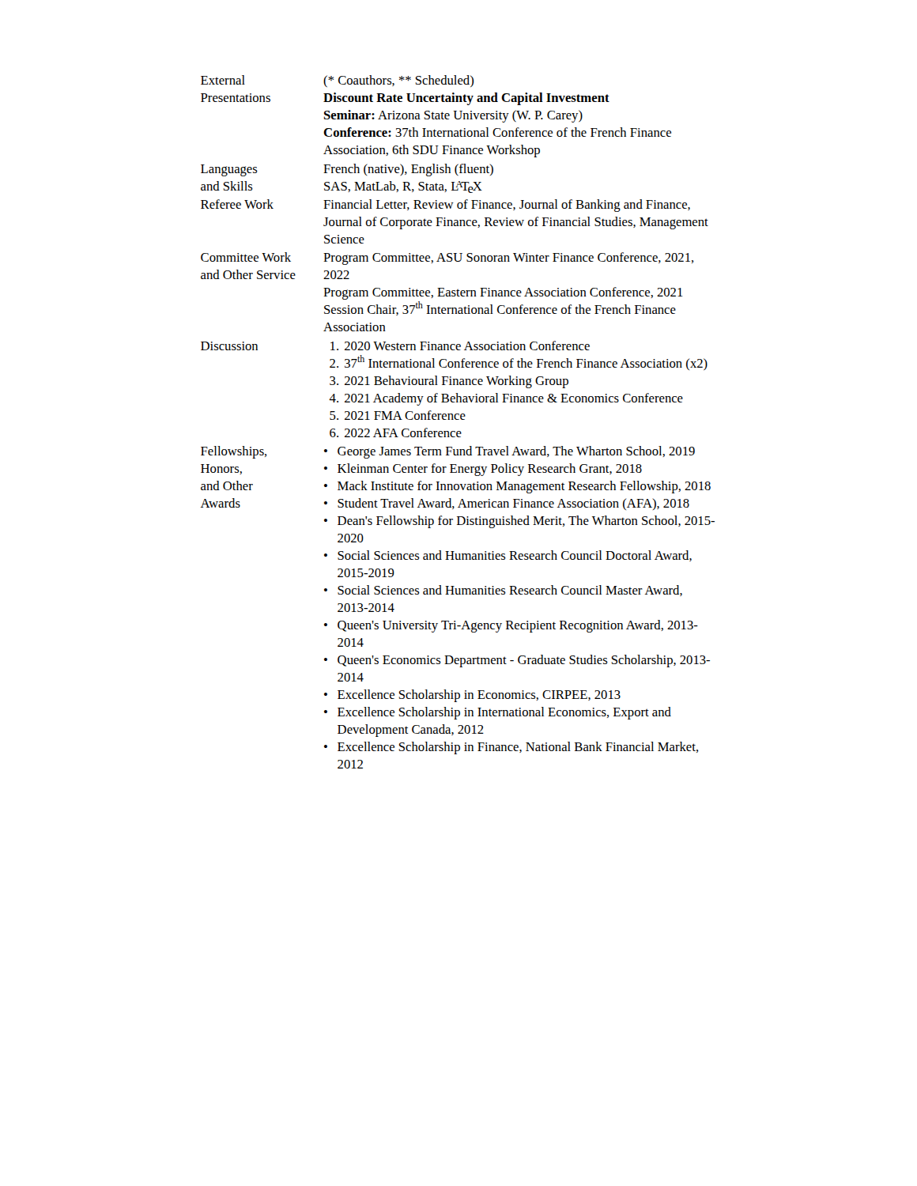| External Presentations | (* Coauthors, ** Scheduled) Discount Rate Uncertainty and Capital Investment Seminar: Arizona State University (W. P. Carey) Conference: 37th International Conference of the French Finance Association, 6th SDU Finance Workshop |
| Languages and Skills | French (native), English (fluent) SAS, MatLab, R, Stata, L a T e X |
| Referee Work | Financial Letter, Review of Finance, Journal of Banking and Finance, Journal of Corporate Finance, Review of Financial Studies, Management Science |
| Committee Work and Other Service | Program Committee, ASU Sonoran Winter Finance Conference, 2021, 2022 Program Committee, Eastern Finance Association Conference, 2021 Session Chair, 37 th International Conference of the French Finance Association |
| Discussion | 2020 Western Finance Association Conference 37 th International Conference of the French Finance Association (x2) 2021 Behavioural Finance Working Group 2021 Academy of Behavioral Finance & Economics Conference 2021 FMA Conference 2022 AFA Conference |
| Fellowships, Honors, and Other Awards | George James Term Fund Travel Award, The Wharton School, 2019 Kleinman Center for Energy Policy Research Grant, 2018 Mack Institute for Innovation Management Research Fellowship, 2018 Student Travel Award, American Finance Association (AFA), 2018 Dean's Fellowship for Distinguished Merit, The Wharton School, 2015-2020 Social Sciences and Humanities Research Council Doctoral Award, 2015-2019 Social Sciences and Humanities Research Council Master Award, 2013-2014 Queen's University Tri-Agency Recipient Recognition Award, 2013-2014 Queen's Economics Department - Graduate Studies Scholarship, 2013-2014 Excellence Scholarship in Economics, CIRPEE, 2013 Excellence Scholarship in International Economics, Export and Development Canada, 2012 Excellence Scholarship in Finance, National Bank Financial Market, 2012 |